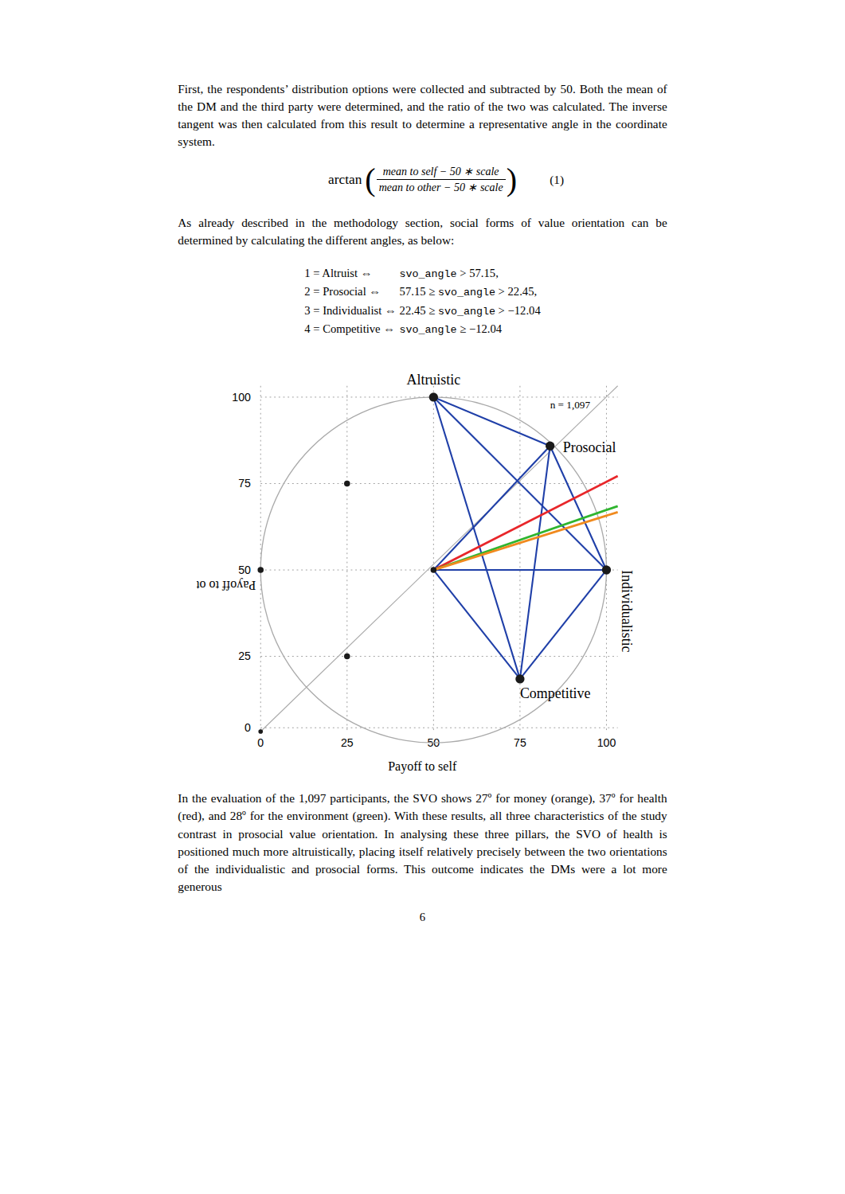First, the respondents’ distribution options were collected and subtracted by 50. Both the mean of the DM and the third party were determined, and the ratio of the two was calculated. The inverse tangent was then calculated from this result to determine a representative angle in the coordinate system.
arctan (mean to self − 50 ∗ scale mean to other − 50 ∗ scale) (1)
As already described in the methodology section, social forms of value orientation can be determined by calculating the different angles, as below:
| 1 = Altruist ⇔ | svo_angle > 57.15, |
| 2 = Prosocial ⇔ | 57.15 ≥ svo_angle > 22.45, |
| 3 = Individualist ⇔ | 22.45 ≥ svo_angle > −12.04 |
| 4 = Competitive ⇔ | svo_angle ≥ −12.04 |
Payoff to self Payoff to other 100 75 50 25 0 0 25 50 75 100 Altruistic Prosocial Competitive Individualistic n = 1,097
In the evaluation of the 1,097 participants, the SVO shows 27º for money (orange), 37º for health (red), and 28º for the environment (green). With these results, all three characteristics of the study contrast in prosocial value orientation. In analysing these three pillars, the SVO of health is positioned much more altruistically, placing itself relatively precisely between the two orientations of the individualistic and prosocial forms. This outcome indicates the DMs were a lot more generous
6